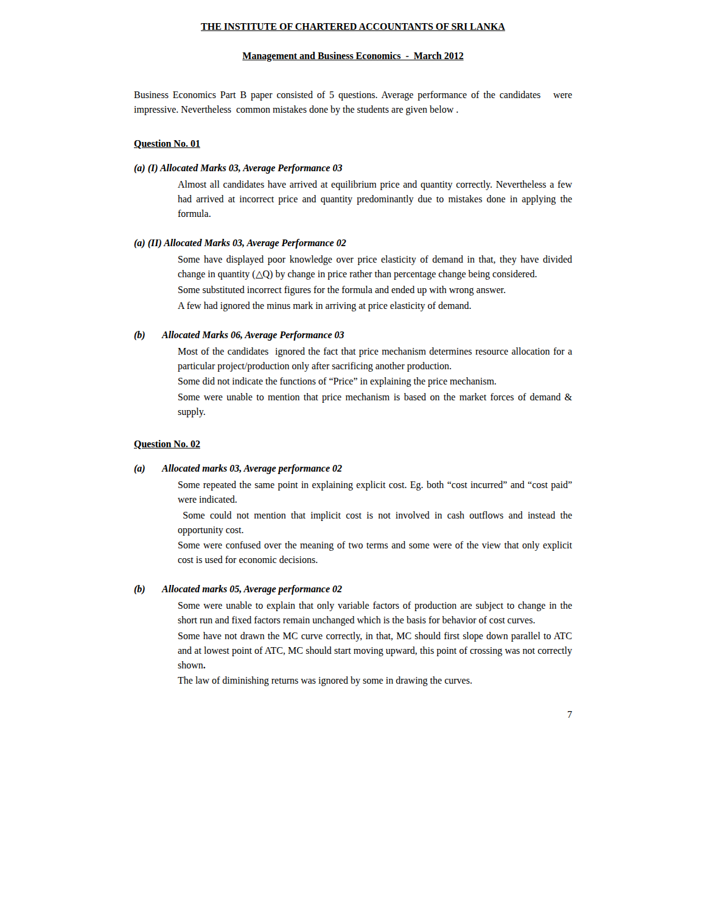THE INSTITUTE OF CHARTERED ACCOUNTANTS OF SRI LANKA
Management and Business Economics - March 2012
Business Economics Part B paper consisted of 5 questions. Average performance of the candidates were impressive. Nevertheless common mistakes done by the students are given below .
Question No. 01
(a) (I) Allocated Marks 03, Average Performance 03
Almost all candidates have arrived at equilibrium price and quantity correctly. Nevertheless a few had arrived at incorrect price and quantity predominantly due to mistakes done in applying the formula.
(a) (II) Allocated Marks 03, Average Performance 02
Some have displayed poor knowledge over price elasticity of demand in that, they have divided change in quantity (△Q) by change in price rather than percentage change being considered.
Some substituted incorrect figures for the formula and ended up with wrong answer.
A few had ignored the minus mark in arriving at price elasticity of demand.
(b) Allocated Marks 06, Average Performance 03
Most of the candidates ignored the fact that price mechanism determines resource allocation for a particular project/production only after sacrificing another production.
Some did not indicate the functions of “Price” in explaining the price mechanism.
Some were unable to mention that price mechanism is based on the market forces of demand & supply.
Question No. 02
(a) Allocated marks 03, Average performance 02
Some repeated the same point in explaining explicit cost. Eg. both “cost incurred” and “cost paid” were indicated.
Some could not mention that implicit cost is not involved in cash outflows and instead the opportunity cost.
Some were confused over the meaning of two terms and some were of the view that only explicit cost is used for economic decisions.
(b) Allocated marks 05, Average performance 02
Some were unable to explain that only variable factors of production are subject to change in the short run and fixed factors remain unchanged which is the basis for behavior of cost curves.
Some have not drawn the MC curve correctly, in that, MC should first slope down parallel to ATC and at lowest point of ATC, MC should start moving upward, this point of crossing was not correctly shown.
The law of diminishing returns was ignored by some in drawing the curves.
7